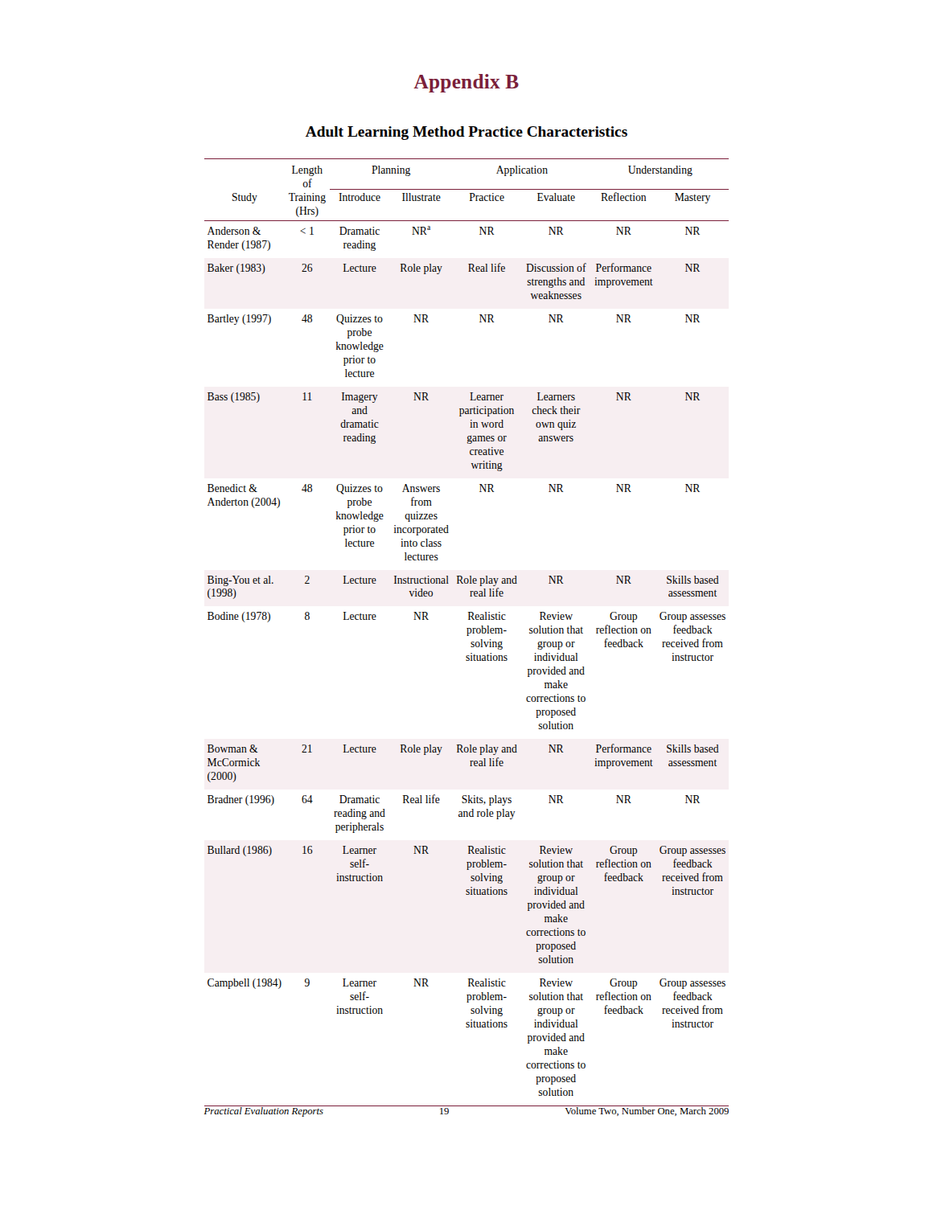Appendix B
Adult Learning Method Practice Characteristics
| | Length of Training (Hrs) | Planning | Application | Understanding |
| --- | --- | --- | --- | --- |
| Study | Introduce | Illustrate | Practice | Evaluate | Reflection | Mastery |
| Anderson & Render (1987) | < 1 | Dramatic reading | NR a | NR | NR | NR | NR |
| Baker (1983) | 26 | Lecture | Role play | Real life | Discussion of strengths and weaknesses | Performance improvement | NR |
| Bartley (1997) | 48 | Quizzes to probe knowledge prior to lecture | NR | NR | NR | NR | NR |
| Bass (1985) | 11 | Imagery and dramatic reading | NR | Learner participation in word games or creative writing | Learners check their own quiz answers | NR | NR |
| Benedict & Anderton (2004) | 48 | Quizzes to probe knowledge prior to lecture | Answers from quizzes incorporated into class lectures | NR | NR | NR | NR |
| Bing-You et al. (1998) | 2 | Lecture | Instructional video | Role play and real life | NR | NR | Skills based assessment |
| Bodine (1978) | 8 | Lecture | NR | Realistic problem-solving situations | Review solution that group or individual provided and make corrections to proposed solution | Group reflection on feedback | Group assesses feedback received from instructor |
| Bowman & McCormick (2000) | 21 | Lecture | Role play | Role play and real life | NR | Performance improvement | Skills based assessment |
| Bradner (1996) | 64 | Dramatic reading and peripherals | Real life | Skits, plays and role play | NR | NR | NR |
| Bullard (1986) | 16 | Learner self-instruction | NR | Realistic problem-solving situations | Review solution that group or individual provided and make corrections to proposed solution | Group reflection on feedback | Group assesses feedback received from instructor |
| Campbell (1984) | 9 | Learner self-instruction | NR | Realistic problem-solving situations | Review solution that group or individual provided and make corrections to proposed solution | Group reflection on feedback | Group assesses feedback received from instructor |
Practical Evaluation Reports
19
Volume Two, Number One, March 2009